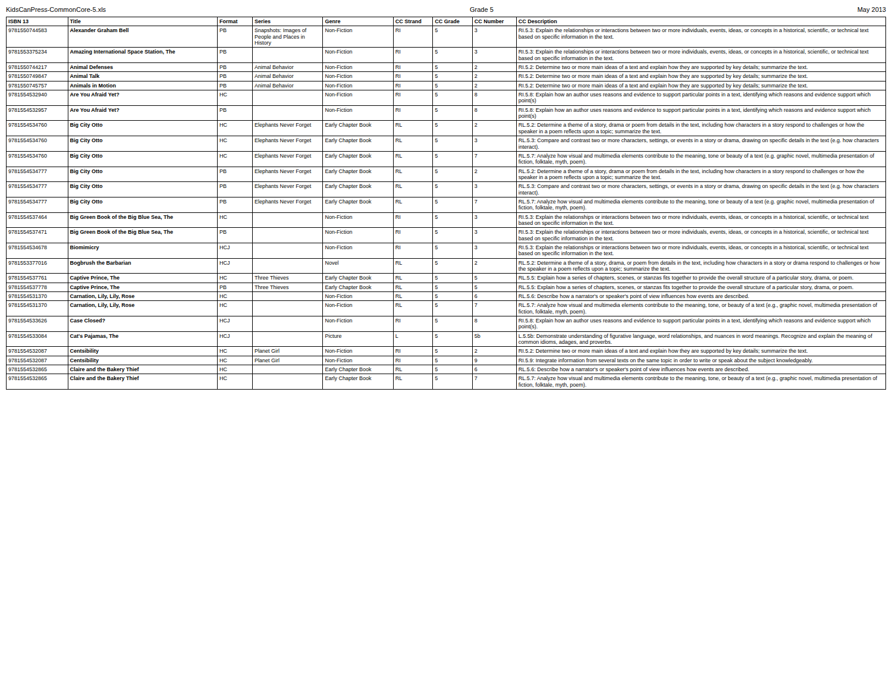KidsCanPress-CommonCore-5.xls Grade 5 May 2013
| ISBN 13 | Title | Format | Series | Genre | CC Strand | CC Grade | CC Number | CC Description |
| --- | --- | --- | --- | --- | --- | --- | --- | --- |
| 9781550744583 | Alexander Graham Bell | PB | Snapshots: Images of People and Places in History | Non-Fiction | RI | 5 | 3 | RI.5.3: Explain the relationships or interactions between two or more individuals, events, ideas, or concepts in a historical, scientific, or technical text based on specific information in the text. |
| 9781553375234 | Amazing International Space Station, The | PB | | Non-Fiction | RI | 5 | 3 | RI.5.3: Explain the relationships or interactions between two or more individuals, events, ideas, or concepts in a historical, scientific, or technical text based on specific information in the text. |
| 9781550744217 | Animal Defenses | PB | Animal Behavior | Non-Fiction | RI | 5 | 2 | RI.5.2: Determine two or more main ideas of a text and explain how they are supported by key details; summarize the text. |
| 9781550749847 | Animal Talk | PB | Animal Behavior | Non-Fiction | RI | 5 | 2 | RI.5.2: Determine two or more main ideas of a text and explain how they are supported by key details; summarize the text. |
| 9781550745757 | Animals in Motion | PB | Animal Behavior | Non-Fiction | RI | 5 | 2 | RI.5.2: Determine two or more main ideas of a text and explain how they are supported by key details; summarize the text. |
| 9781554532940 | Are You Afraid Yet? | HC | | Non-Fiction | RI | 5 | 8 | RI.5.8: Explain how an author uses reasons and evidence to support particular points in a text, identifying which reasons and evidence support which point(s) |
| 9781554532957 | Are You Afraid Yet? | PB | | Non-Fiction | RI | 5 | 8 | RI.5.8: Explain how an author uses reasons and evidence to support particular points in a text, identifying which reasons and evidence support which point(s) |
| 9781554534760 | Big City Otto | HC | Elephants Never Forget | Early Chapter Book | RL | 5 | 2 | RL.5.2: Determine a theme of a story, drama or poem from details in the text, including how characters in a story respond to challenges or how the speaker in a poem reflects upon a topic; summarize the text. |
| 9781554534760 | Big City Otto | HC | Elephants Never Forget | Early Chapter Book | RL | 5 | 3 | RL.5.3: Compare and contrast two or more characters, settings, or events in a story or drama, drawing on specific details in the text (e.g. how characters interact). |
| 9781554534760 | Big City Otto | HC | Elephants Never Forget | Early Chapter Book | RL | 5 | 7 | RL.5.7: Analyze how visual and multimedia elements contribute to the meaning, tone or beauty of a text (e.g. graphic novel, multimedia presentation of fiction, folktale, myth, poem). |
| 9781554534777 | Big City Otto | PB | Elephants Never Forget | Early Chapter Book | RL | 5 | 2 | RL.5.2: Determine a theme of a story, drama or poem from details in the text, including how characters in a story respond to challenges or how the speaker in a poem reflects upon a topic; summarize the text. |
| 9781554534777 | Big City Otto | PB | Elephants Never Forget | Early Chapter Book | RL | 5 | 3 | RL.5.3: Compare and contrast two or more characters, settings, or events in a story or drama, drawing on specific details in the text (e.g. how characters interact). |
| 9781554534777 | Big City Otto | PB | Elephants Never Forget | Early Chapter Book | RL | 5 | 7 | RL.5.7: Analyze how visual and multimedia elements contribute to the meaning, tone or beauty of a text (e.g. graphic novel, multimedia presentation of fiction, folktale, myth, poem). |
| 9781554537464 | Big Green Book of the Big Blue Sea, The | HC | | Non-Fiction | RI | 5 | 3 | RI.5.3: Explain the relationships or interactions between two or more individuals, events, ideas, or concepts in a historical, scientific, or technical text based on specific information in the text. |
| 9781554537471 | Big Green Book of the Big Blue Sea, The | PB | | Non-Fiction | RI | 5 | 3 | RI.5.3: Explain the relationships or interactions between two or more individuals, events, ideas, or concepts in a historical, scientific, or technical text based on specific information in the text. |
| 9781554534678 | Biomimicry | HCJ | | Non-Fiction | RI | 5 | 3 | RI.5.3: Explain the relationships or interactions between two or more individuals, events, ideas, or concepts in a historical, scientific, or technical text based on specific information in the text. |
| 9781553377016 | Bogbrush the Barbarian | HCJ | | Novel | RL | 5 | 2 | RL.5.2: Determine a theme of a story, drama, or poem from details in the text, including how characters in a story or drama respond to challenges or how the speaker in a poem reflects upon a topic; summarize the text. |
| 9781554537761 | Captive Prince, The | HC | Three Thieves | Early Chapter Book | RL | 5 | 5 | RL.5.5: Explain how a series of chapters, scenes, or stanzas fits together to provide the overall structure of a particular story, drama, or poem. |
| 9781554537778 | Captive Prince, The | PB | Three Thieves | Early Chapter Book | RL | 5 | 5 | RL.5.5: Explain how a series of chapters, scenes, or stanzas fits together to provide the overall structure of a particular story, drama, or poem. |
| 9781554531370 | Carnation, Lily, Lily, Rose | HC | | Non-Fiction | RL | 5 | 6 | RL.5.6: Describe how a narrator's or speaker's point of view influences how events are described. |
| 9781554531370 | Carnation, Lily, Lily, Rose | HC | | Non-Fiction | RL | 5 | 7 | RL.5.7: Analyze how visual and multimedia elements contribute to the meaning, tone, or beauty of a text (e.g., graphic novel, multimedia presentation of fiction, folktale, myth, poem). |
| 9781554533626 | Case Closed? | HCJ | | Non-Fiction | RI | 5 | 8 | RI.5.8: Explain how an author uses reasons and evidence to support particular points in a text, identifying which reasons and evidence support which point(s). |
| 9781554533084 | Cat's Pajamas, The | HCJ | | Picture | L | 5 | 5b | L.5.5b: Demonstrate understanding of figurative language, word relationships, and nuances in word meanings. Recognize and explain the meaning of common idioms, adages, and proverbs. |
| 9781554532087 | Centsibility | HC | Planet Girl | Non-Fiction | RI | 5 | 2 | RI.5.2: Determine two or more main ideas of a text and explain how they are supported by key details; summarize the text. |
| 9781554532087 | Centsibility | HC | Planet Girl | Non-Fiction | RI | 5 | 9 | RI.5.9: Integrate information from several texts on the same topic in order to write or speak about the subject knowledgeably. |
| 9781554532865 | Claire and the Bakery Thief | HC | | Early Chapter Book | RL | 5 | 6 | RL.5.6: Describe how a narrator's or speaker's point of view influences how events are described. |
| 9781554532865 | Claire and the Bakery Thief | HC | | Early Chapter Book | RL | 5 | 7 | RL.5.7: Analyze how visual and multimedia elements contribute to the meaning, tone, or beauty of a text (e.g., graphic novel, multimedia presentation of fiction, folktale, myth, poem). |